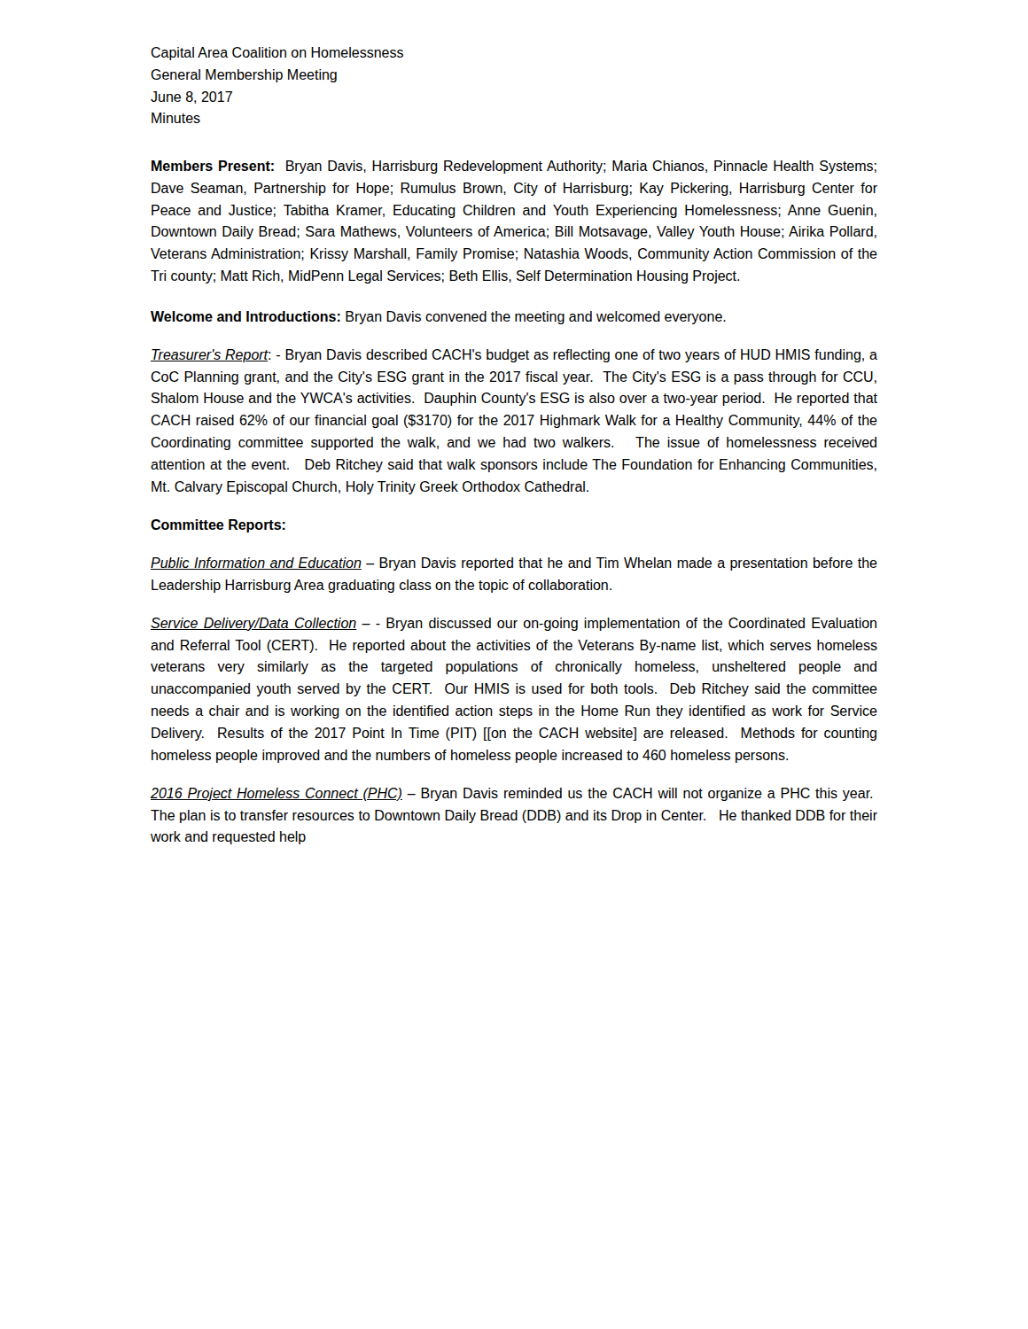Capital Area Coalition on Homelessness
General Membership Meeting
June 8, 2017
Minutes
Members Present: Bryan Davis, Harrisburg Redevelopment Authority; Maria Chianos, Pinnacle Health Systems; Dave Seaman, Partnership for Hope; Rumulus Brown, City of Harrisburg; Kay Pickering, Harrisburg Center for Peace and Justice; Tabitha Kramer, Educating Children and Youth Experiencing Homelessness; Anne Guenin, Downtown Daily Bread; Sara Mathews, Volunteers of America; Bill Motsavage, Valley Youth House; Airika Pollard, Veterans Administration; Krissy Marshall, Family Promise; Natashia Woods, Community Action Commission of the Tri county; Matt Rich, MidPenn Legal Services; Beth Ellis, Self Determination Housing Project.
Welcome and Introductions: Bryan Davis convened the meeting and welcomed everyone.
Treasurer's Report: - Bryan Davis described CACH's budget as reflecting one of two years of HUD HMIS funding, a CoC Planning grant, and the City's ESG grant in the 2017 fiscal year. The City's ESG is a pass through for CCU, Shalom House and the YWCA's activities. Dauphin County's ESG is also over a two-year period. He reported that CACH raised 62% of our financial goal ($3170) for the 2017 Highmark Walk for a Healthy Community, 44% of the Coordinating committee supported the walk, and we had two walkers. The issue of homelessness received attention at the event. Deb Ritchey said that walk sponsors include The Foundation for Enhancing Communities, Mt. Calvary Episcopal Church, Holy Trinity Greek Orthodox Cathedral.
Committee Reports:
Public Information and Education – Bryan Davis reported that he and Tim Whelan made a presentation before the Leadership Harrisburg Area graduating class on the topic of collaboration.
Service Delivery/Data Collection – - Bryan discussed our on-going implementation of the Coordinated Evaluation and Referral Tool (CERT). He reported about the activities of the Veterans By-name list, which serves homeless veterans very similarly as the targeted populations of chronically homeless, unsheltered people and unaccompanied youth served by the CERT. Our HMIS is used for both tools. Deb Ritchey said the committee needs a chair and is working on the identified action steps in the Home Run they identified as work for Service Delivery. Results of the 2017 Point In Time (PIT) [[on the CACH website] are released. Methods for counting homeless people improved and the numbers of homeless people increased to 460 homeless persons.
2016 Project Homeless Connect (PHC) – Bryan Davis reminded us the CACH will not organize a PHC this year. The plan is to transfer resources to Downtown Daily Bread (DDB) and its Drop in Center. He thanked DDB for their work and requested help